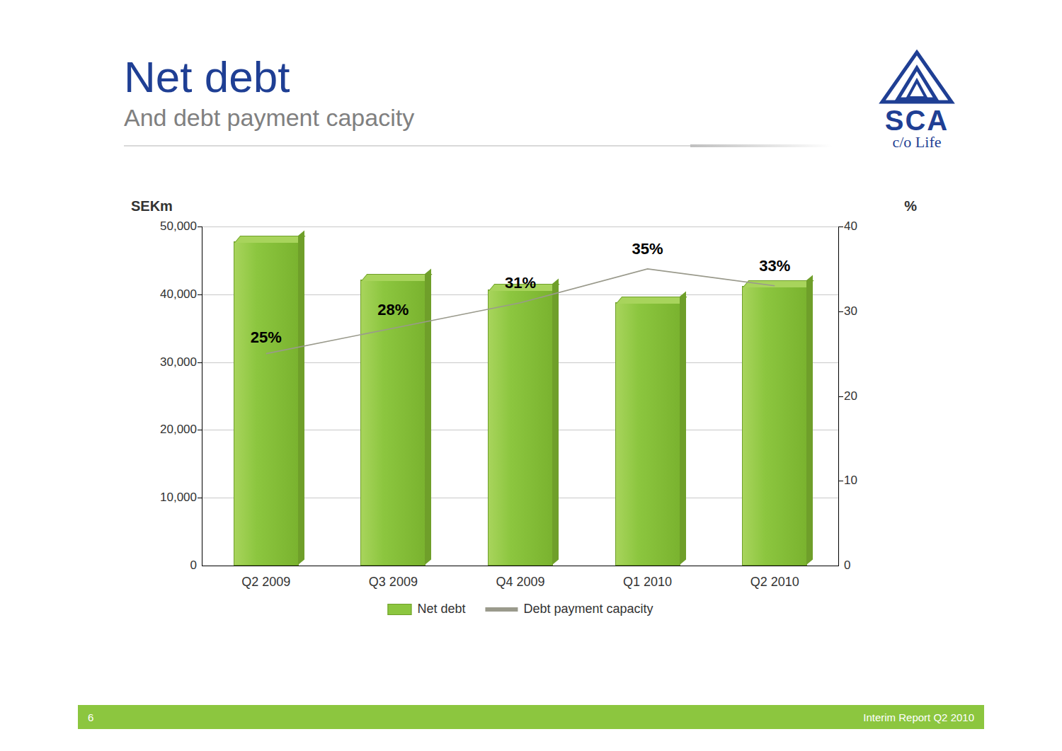Net debt
And debt payment capacity
SCA
c/o Life
SEKm
%
50,000
40
40,000
30
30,000
20
20,000
10
10,000
0
0
25%
28%
31%
35%
33%
Q2 2009
Q3 2009
Q4 2009
Q1 2010
Q2 2010
Net debt Debt payment capacity
6 Interim Report Q2 2010